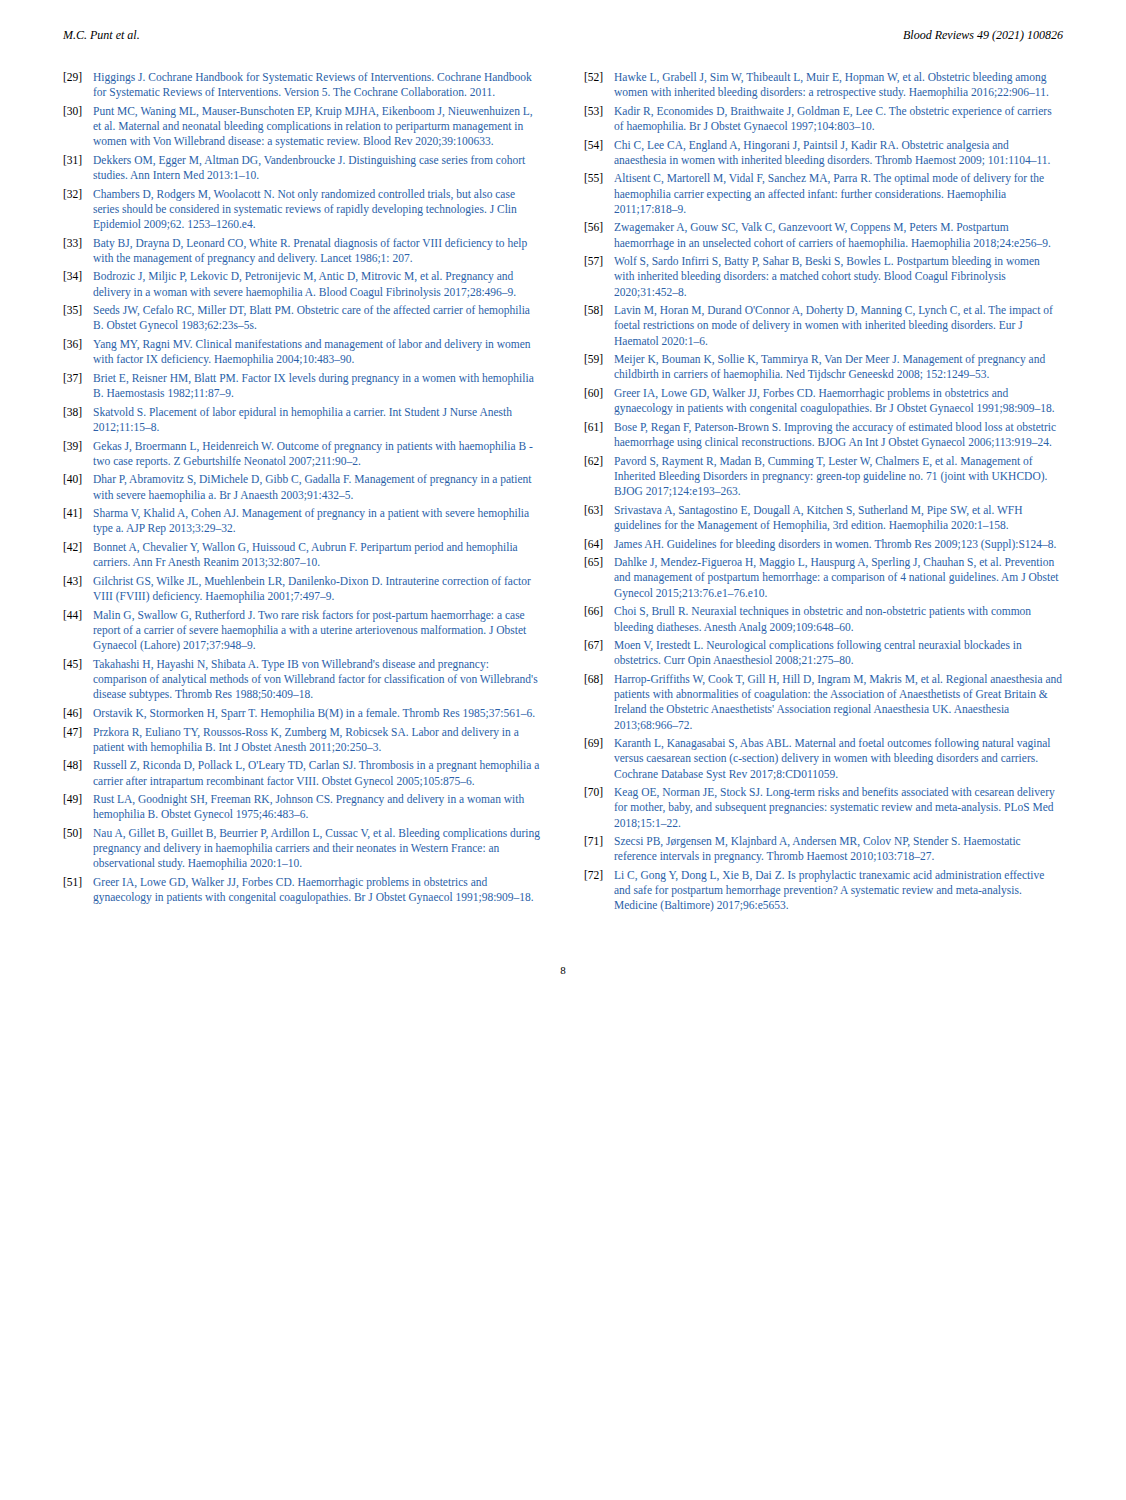M.C. Punt et al.
Blood Reviews 49 (2021) 100826
[29] Higgings J. Cochrane Handbook for Systematic Reviews of Interventions. Cochrane Handbook for Systematic Reviews of Interventions. Version 5. The Cochrane Collaboration. 2011.
[30] Punt MC, Waning ML, Mauser-Bunschoten EP, Kruip MJHA, Eikenboom J, Nieuwenhuizen L, et al. Maternal and neonatal bleeding complications in relation to periparturm management in women with Von Willebrand disease: a systematic review. Blood Rev 2020;39:100633.
[31] Dekkers OM, Egger M, Altman DG, Vandenbroucke J. Distinguishing case series from cohort studies. Ann Intern Med 2013:1–10.
[32] Chambers D, Rodgers M, Woolacott N. Not only randomized controlled trials, but also case series should be considered in systematic reviews of rapidly developing technologies. J Clin Epidemiol 2009;62. 1253–1260.e4.
[33] Baty BJ, Drayna D, Leonard CO, White R. Prenatal diagnosis of factor VIII deficiency to help with the management of pregnancy and delivery. Lancet 1986;1: 207.
[34] Bodrozic J, Miljic P, Lekovic D, Petronijevic M, Antic D, Mitrovic M, et al. Pregnancy and delivery in a woman with severe haemophilia A. Blood Coagul Fibrinolysis 2017;28:496–9.
[35] Seeds JW, Cefalo RC, Miller DT, Blatt PM. Obstetric care of the affected carrier of hemophilia B. Obstet Gynecol 1983;62:23s–5s.
[36] Yang MY, Ragni MV. Clinical manifestations and management of labor and delivery in women with factor IX deficiency. Haemophilia 2004;10:483–90.
[37] Briet E, Reisner HM, Blatt PM. Factor IX levels during pregnancy in a women with hemophilia B. Haemostasis 1982;11:87–9.
[38] Skatvold S. Placement of labor epidural in hemophilia a carrier. Int Student J Nurse Anesth 2012;11:15–8.
[39] Gekas J, Broermann L, Heidenreich W. Outcome of pregnancy in patients with haemophilia B - two case reports. Z Geburtshilfe Neonatol 2007;211:90–2.
[40] Dhar P, Abramovitz S, DiMichele D, Gibb C, Gadalla F. Management of pregnancy in a patient with severe haemophilia a. Br J Anaesth 2003;91:432–5.
[41] Sharma V, Khalid A, Cohen AJ. Management of pregnancy in a patient with severe hemophilia type a. AJP Rep 2013;3:29–32.
[42] Bonnet A, Chevalier Y, Wallon G, Huissoud C, Aubrun F. Peripartum period and hemophilia carriers. Ann Fr Anesth Reanim 2013;32:807–10.
[43] Gilchrist GS, Wilke JL, Muehlenbein LR, Danilenko-Dixon D. Intrauterine correction of factor VIII (FVIII) deficiency. Haemophilia 2001;7:497–9.
[44] Malin G, Swallow G, Rutherford J. Two rare risk factors for post-partum haemorrhage: a case report of a carrier of severe haemophilia a with a uterine arteriovenous malformation. J Obstet Gynaecol (Lahore) 2017;37:948–9.
[45] Takahashi H, Hayashi N, Shibata A. Type IB von Willebrand's disease and pregnancy: comparison of analytical methods of von Willebrand factor for classification of von Willebrand's disease subtypes. Thromb Res 1988;50:409–18.
[46] Orstavik K, Stormorken H, Sparr T. Hemophilia B(M) in a female. Thromb Res 1985;37:561–6.
[47] Przkora R, Euliano TY, Roussos-Ross K, Zumberg M, Robicsek SA. Labor and delivery in a patient with hemophilia B. Int J Obstet Anesth 2011;20:250–3.
[48] Russell Z, Riconda D, Pollack L, O'Leary TD, Carlan SJ. Thrombosis in a pregnant hemophilia a carrier after intrapartum recombinant factor VIII. Obstet Gynecol 2005;105:875–6.
[49] Rust LA, Goodnight SH, Freeman RK, Johnson CS. Pregnancy and delivery in a woman with hemophilia B. Obstet Gynecol 1975;46:483–6.
[50] Nau A, Gillet B, Guillet B, Beurrier P, Ardillon L, Cussac V, et al. Bleeding complications during pregnancy and delivery in haemophilia carriers and their neonates in Western France: an observational study. Haemophilia 2020:1–10.
[51] Greer IA, Lowe GD, Walker JJ, Forbes CD. Haemorrhagic problems in obstetrics and gynaecology in patients with congenital coagulopathies. Br J Obstet Gynaecol 1991;98:909–18.
[52] Hawke L, Grabell J, Sim W, Thibeault L, Muir E, Hopman W, et al. Obstetric bleeding among women with inherited bleeding disorders: a retrospective study. Haemophilia 2016;22:906–11.
[53] Kadir R, Economides D, Braithwaite J, Goldman E, Lee C. The obstetric experience of carriers of haemophilia. Br J Obstet Gynaecol 1997;104:803–10.
[54] Chi C, Lee CA, England A, Hingorani J, Paintsil J, Kadir RA. Obstetric analgesia and anaesthesia in women with inherited bleeding disorders. Thromb Haemost 2009; 101:1104–11.
[55] Altisent C, Martorell M, Vidal F, Sanchez MA, Parra R. The optimal mode of delivery for the haemophilia carrier expecting an affected infant: further considerations. Haemophilia 2011;17:818–9.
[56] Zwagemaker A, Gouw SC, Valk C, Ganzevoort W, Coppens M, Peters M. Postpartum haemorrhage in an unselected cohort of carriers of haemophilia. Haemophilia 2018;24:e256–9.
[57] Wolf S, Sardo Infirri S, Batty P, Sahar B, Beski S, Bowles L. Postpartum bleeding in women with inherited bleeding disorders: a matched cohort study. Blood Coagul Fibrinolysis 2020;31:452–8.
[58] Lavin M, Horan M, Durand O'Connor A, Doherty D, Manning C, Lynch C, et al. The impact of foetal restrictions on mode of delivery in women with inherited bleeding disorders. Eur J Haematol 2020:1–6.
[59] Meijer K, Bouman K, Sollie K, Tammirya R, Van Der Meer J. Management of pregnancy and childbirth in carriers of haemophilia. Ned Tijdschr Geneeskd 2008; 152:1249–53.
[60] Greer IA, Lowe GD, Walker JJ, Forbes CD. Haemorrhagic problems in obstetrics and gynaecology in patients with congenital coagulopathies. Br J Obstet Gynaecol 1991;98:909–18.
[61] Bose P, Regan F, Paterson-Brown S. Improving the accuracy of estimated blood loss at obstetric haemorrhage using clinical reconstructions. BJOG An Int J Obstet Gynaecol 2006;113:919–24.
[62] Pavord S, Rayment R, Madan B, Cumming T, Lester W, Chalmers E, et al. Management of Inherited Bleeding Disorders in pregnancy: green-top guideline no. 71 (joint with UKHCDO). BJOG 2017;124:e193–263.
[63] Srivastava A, Santagostino E, Dougall A, Kitchen S, Sutherland M, Pipe SW, et al. WFH guidelines for the Management of Hemophilia, 3rd edition. Haemophilia 2020:1–158.
[64] James AH. Guidelines for bleeding disorders in women. Thromb Res 2009;123 (Suppl):S124–8.
[65] Dahlke J, Mendez-Figueroa H, Maggio L, Hauspurg A, Sperling J, Chauhan S, et al. Prevention and management of postpartum hemorrhage: a comparison of 4 national guidelines. Am J Obstet Gynecol 2015;213:76.e1–76.e10.
[66] Choi S, Brull R. Neuraxial techniques in obstetric and non-obstetric patients with common bleeding diatheses. Anesth Analg 2009;109:648–60.
[67] Moen V, Irestedt L. Neurological complications following central neuraxial blockades in obstetrics. Curr Opin Anaesthesiol 2008;21:275–80.
[68] Harrop-Griffiths W, Cook T, Gill H, Hill D, Ingram M, Makris M, et al. Regional anaesthesia and patients with abnormalities of coagulation: the Association of Anaesthetists of Great Britain & Ireland the Obstetric Anaesthetists' Association regional Anaesthesia UK. Anaesthesia 2013;68:966–72.
[69] Karanth L, Kanagasabai S, Abas ABL. Maternal and foetal outcomes following natural vaginal versus caesarean section (c-section) delivery in women with bleeding disorders and carriers. Cochrane Database Syst Rev 2017;8:CD011059.
[70] Keag OE, Norman JE, Stock SJ. Long-term risks and benefits associated with cesarean delivery for mother, baby, and subsequent pregnancies: systematic review and meta-analysis. PLoS Med 2018;15:1–22.
[71] Szecsi PB, Jørgensen M, Klajnbard A, Andersen MR, Colov NP, Stender S. Haemostatic reference intervals in pregnancy. Thromb Haemost 2010;103:718–27.
[72] Li C, Gong Y, Dong L, Xie B, Dai Z. Is prophylactic tranexamic acid administration effective and safe for postpartum hemorrhage prevention? A systematic review and meta-analysis. Medicine (Baltimore) 2017;96:e5653.
8